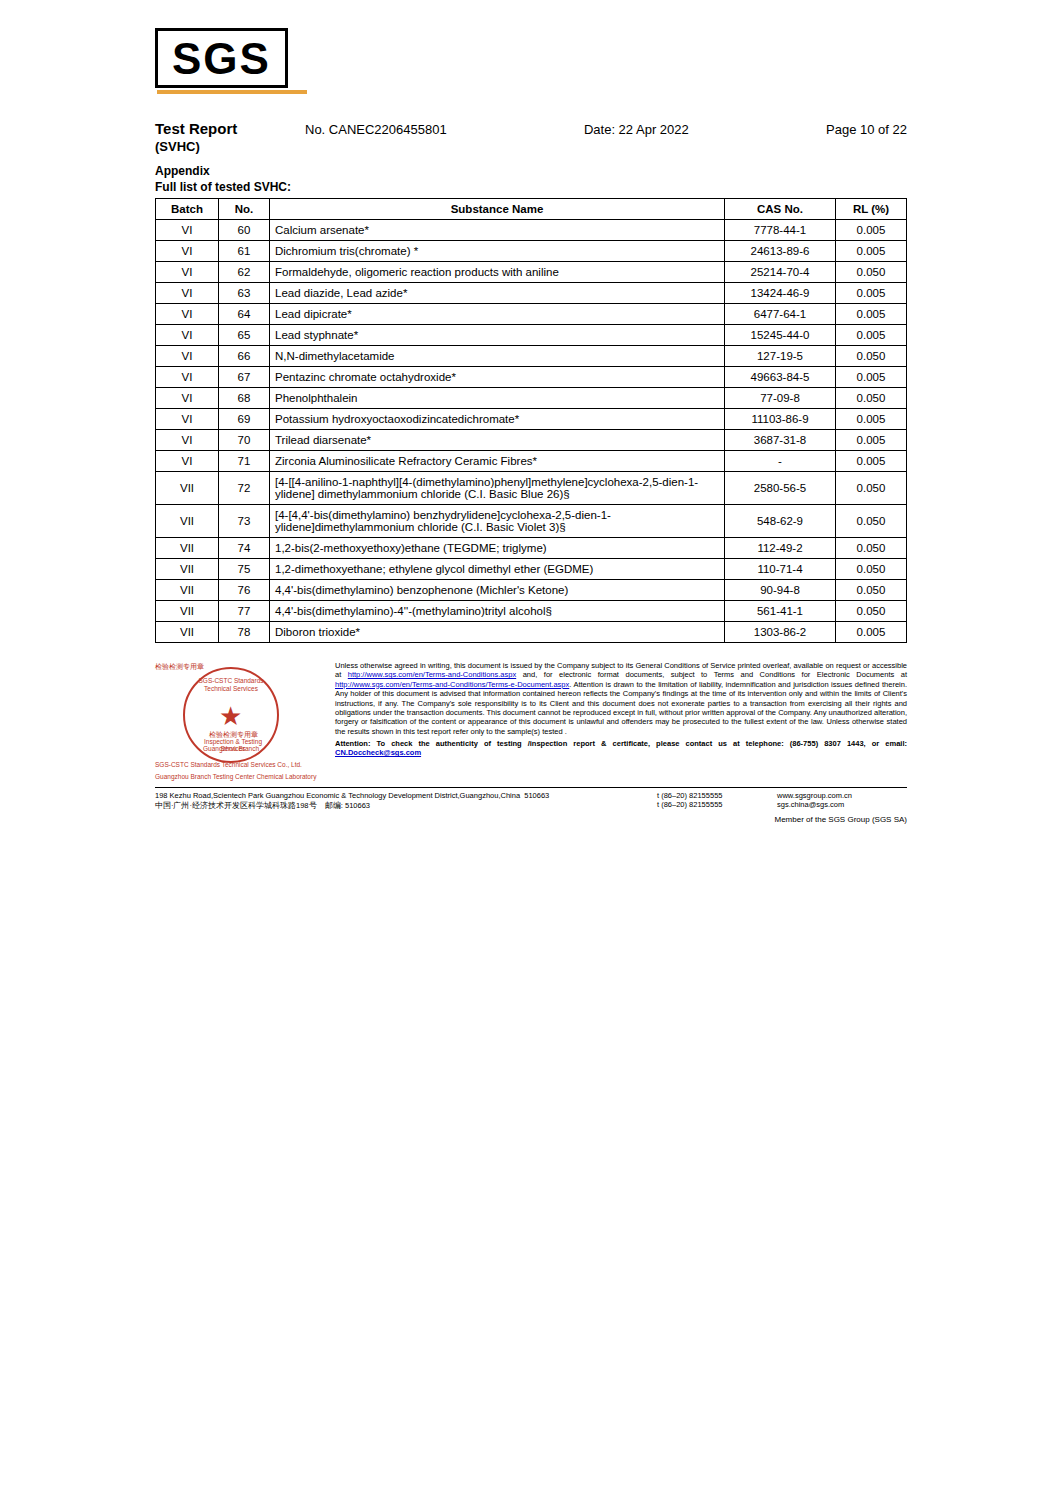SGS
Test Report
No. CANEC2206455801 Date: 22 Apr 2022 Page 10 of 22
(SVHC)
Appendix
Full list of tested SVHC:
| Batch | No. | Substance Name | CAS No. | RL (%) |
| --- | --- | --- | --- | --- |
| VI | 60 | Calcium arsenate* | 7778-44-1 | 0.005 |
| VI | 61 | Dichromium tris(chromate) * | 24613-89-6 | 0.005 |
| VI | 62 | Formaldehyde, oligomeric reaction products with aniline | 25214-70-4 | 0.050 |
| VI | 63 | Lead diazide, Lead azide* | 13424-46-9 | 0.005 |
| VI | 64 | Lead dipicrate* | 6477-64-1 | 0.005 |
| VI | 65 | Lead styphnate* | 15245-44-0 | 0.005 |
| VI | 66 | N,N-dimethylacetamide | 127-19-5 | 0.050 |
| VI | 67 | Pentazinc chromate octahydroxide* | 49663-84-5 | 0.005 |
| VI | 68 | Phenolphthalein | 77-09-8 | 0.050 |
| VI | 69 | Potassium hydroxyoctaoxodizincatedichromate* | 11103-86-9 | 0.005 |
| VI | 70 | Trilead diarsenate* | 3687-31-8 | 0.005 |
| VI | 71 | Zirconia Aluminosilicate Refractory Ceramic Fibres* | - | 0.005 |
| VII | 72 | [4-[[4-anilino-1-naphthyl][4-(dimethylamino)phenyl]methylene]cyclohexa-2,5-dien-1-ylidene] dimethylammonium chloride (C.I. Basic Blue 26)§ | 2580-56-5 | 0.050 |
| VII | 73 | [4-[4,4'-bis(dimethylamino) benzhydrylidene]cyclohexa-2,5-dien-1-ylidene]dimethylammonium chloride (C.I. Basic Violet 3)§ | 548-62-9 | 0.050 |
| VII | 74 | 1,2-bis(2-methoxyethoxy)ethane (TEGDME; triglyme) | 112-49-2 | 0.050 |
| VII | 75 | 1,2-dimethoxyethane; ethylene glycol dimethyl ether (EGDME) | 110-71-4 | 0.050 |
| VII | 76 | 4,4'-bis(dimethylamino) benzophenone (Michler's Ketone) | 90-94-8 | 0.050 |
| VII | 77 | 4,4'-bis(dimethylamino)-4''-(methylamino)trityl alcohol§ | 561-41-1 | 0.050 |
| VII | 78 | Diboron trioxide* | 1303-86-2 | 0.005 |
检验检测专用章
SGS-CSTC Standards Technical Services
★
检验检测专用章
Inspection & Testing Services
Guangzhou Branch
SGS-CSTC Standards Technical Services Co., Ltd.
Guangzhou Branch Testing Center Chemical Laboratory
Unless otherwise agreed in writing, this document is issued by the Company subject to its General Conditions of Service printed overleaf, available on request or accessible at http://www.sgs.com/en/Terms-and-Conditions.aspx and, for electronic format documents, subject to Terms and Conditions for Electronic Documents at http://www.sgs.com/en/Terms-and-Conditions/Terms-e-Document.aspx. Attention is drawn to the limitation of liability, indemnification and jurisdiction issues defined therein. Any holder of this document is advised that information contained hereon reflects the Company's findings at the time of its intervention only and within the limits of Client's instructions, if any. The Company's sole responsibility is to its Client and this document does not exonerate parties to a transaction from exercising all their rights and obligations under the transaction documents. This document cannot be reproduced except in full, without prior written approval of the Company. Any unauthorized alteration, forgery or falsification of the content or appearance of this document is unlawful and offenders may be prosecuted to the fullest extent of the law. Unless otherwise stated the results shown in this test report refer only to the sample(s) tested .
Attention: To check the authenticity of testing /inspection report & certificate, please contact us at telephone: (86-755) 8307 1443, or email: CN.Doccheck@sgs.com
198 Kezhu Road,Scientech Park Guangzhou Economic & Technology Development District,Guangzhou,China 510663
中国·广州·经济技术开发区科学城科珠路198号 邮编: 510663
t (86–20) 82155555
t (86–20) 82155555
www.sgsgroup.com.cn
sgs.china@sgs.com
Member of the SGS Group (SGS SA)